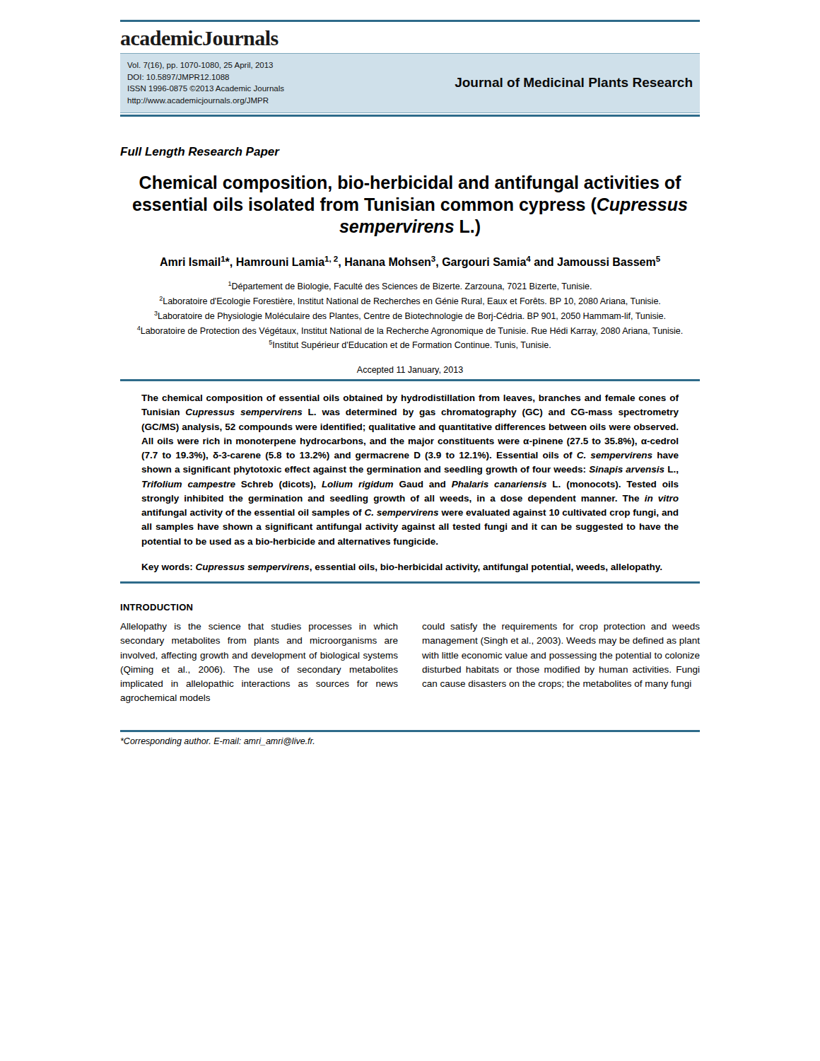academic Journals
Vol. 7(16), pp. 1070-1080, 25 April, 2013
DOI: 10.5897/JMPR12.1088
ISSN 1996-0875 ©2013 Academic Journals
http://www.academicjournals.org/JMPR
Journal of Medicinal Plants Research
Full Length Research Paper
Chemical composition, bio-herbicidal and antifungal activities of essential oils isolated from Tunisian common cypress (Cupressus sempervirens L.)
Amri Ismail1*, Hamrouni Lamia1, 2, Hanana Mohsen3, Gargouri Samia4 and Jamoussi Bassem5
1Département de Biologie, Faculté des Sciences de Bizerte. Zarzouna, 7021 Bizerte, Tunisie.
2Laboratoire d'Ecologie Forestière, Institut National de Recherches en Génie Rural, Eaux et Forêts. BP 10, 2080 Ariana, Tunisie.
3Laboratoire de Physiologie Moléculaire des Plantes, Centre de Biotechnologie de Borj-Cédria. BP 901, 2050 Hammam-lif, Tunisie.
4Laboratoire de Protection des Végétaux, Institut National de la Recherche Agronomique de Tunisie. Rue Hédi Karray, 2080 Ariana, Tunisie.
5Institut Supérieur d'Education et de Formation Continue. Tunis, Tunisie.
Accepted 11 January, 2013
The chemical composition of essential oils obtained by hydrodistillation from leaves, branches and female cones of Tunisian Cupressus sempervirens L. was determined by gas chromatography (GC) and CG-mass spectrometry (GC/MS) analysis, 52 compounds were identified; qualitative and quantitative differences between oils were observed. All oils were rich in monoterpene hydrocarbons, and the major constituents were α-pinene (27.5 to 35.8%), α-cedrol (7.7 to 19.3%), δ-3-carene (5.8 to 13.2%) and germacrene D (3.9 to 12.1%). Essential oils of C. sempervirens have shown a significant phytotoxic effect against the germination and seedling growth of four weeds: Sinapis arvensis L., Trifolium campestre Schreb (dicots), Lolium rigidum Gaud and Phalaris canariensis L. (monocots). Tested oils strongly inhibited the germination and seedling growth of all weeds, in a dose dependent manner. The in vitro antifungal activity of the essential oil samples of C. sempervirens were evaluated against 10 cultivated crop fungi, and all samples have shown a significant antifungal activity against all tested fungi and it can be suggested to have the potential to be used as a bio-herbicide and alternatives fungicide.
Key words: Cupressus sempervirens, essential oils, bio-herbicidal activity, antifungal potential, weeds, allelopathy.
INTRODUCTION
Allelopathy is the science that studies processes in which secondary metabolites from plants and microorganisms are involved, affecting growth and development of biological systems (Qiming et al., 2006). The use of secondary metabolites implicated in allelopathic interactions as sources for news agrochemical models
could satisfy the requirements for crop protection and weeds management (Singh et al., 2003). Weeds may be defined as plant with little economic value and possessing the potential to colonize disturbed habitats or those modified by human activities. Fungi can cause disasters on the crops; the metabolites of many fungi
*Corresponding author. E-mail: amri_amri@live.fr.